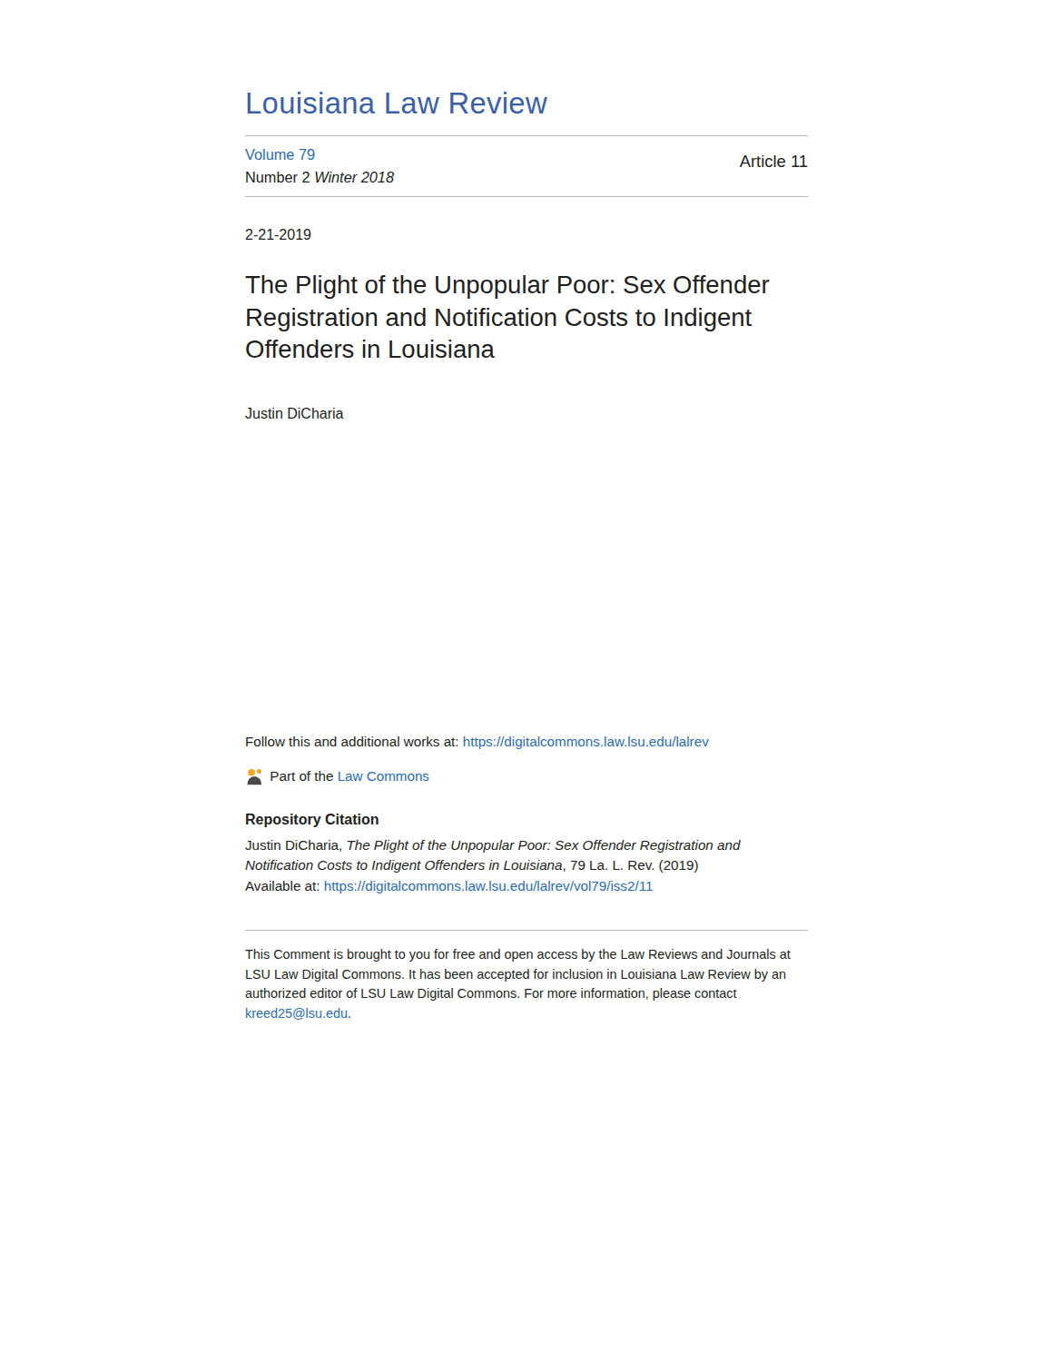Louisiana Law Review
Volume 79 Number 2 Winter 2018
Article 11
2-21-2019
The Plight of the Unpopular Poor: Sex Offender Registration and Notification Costs to Indigent Offenders in Louisiana
Justin DiCharia
Follow this and additional works at: https://digitalcommons.law.lsu.edu/lalrev
Part of the Law Commons
Repository Citation
Justin DiCharia, The Plight of the Unpopular Poor: Sex Offender Registration and Notification Costs to Indigent Offenders in Louisiana, 79 La. L. Rev. (2019)
Available at: https://digitalcommons.law.lsu.edu/lalrev/vol79/iss2/11
This Comment is brought to you for free and open access by the Law Reviews and Journals at LSU Law Digital Commons. It has been accepted for inclusion in Louisiana Law Review by an authorized editor of LSU Law Digital Commons. For more information, please contact kreed25@lsu.edu.